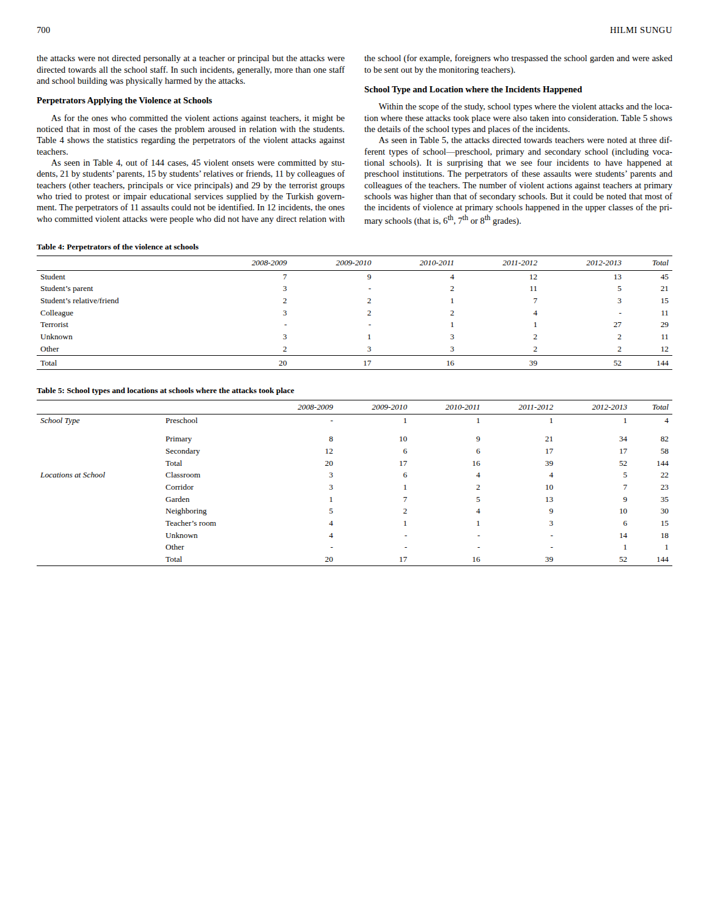700 HILMI SUNGU
the attacks were not directed personally at a teacher or principal but the attacks were directed towards all the school staff. In such incidents, generally, more than one staff and school building was physically harmed by the attacks.
Perpetrators Applying the Violence at Schools
As for the ones who committed the violent actions against teachers, it might be noticed that in most of the cases the problem aroused in relation with the students. Table 4 shows the statistics regarding the perpetrators of the violent attacks against teachers.
As seen in Table 4, out of 144 cases, 45 violent onsets were committed by students, 21 by students’ parents, 15 by students’ relatives or friends, 11 by colleagues of teachers (other teachers, principals or vice principals) and 29 by the terrorist groups who tried to protest or impair educational services supplied by the Turkish government. The perpetrators of 11 assaults could not be identified. In 12 incidents, the ones who committed violent attacks were people who did not have any direct relation with the school (for example, foreigners who trespassed the school garden and were asked to be sent out by the monitoring teachers).
School Type and Location where the Incidents Happened
Within the scope of the study, school types where the violent attacks and the location where these attacks took place were also taken into consideration. Table 5 shows the details of the school types and places of the incidents.
As seen in Table 5, the attacks directed towards teachers were noted at three different types of school—preschool, primary and secondary school (including vocational schools). It is surprising that we see four incidents to have happened at preschool institutions. The perpetrators of these assaults were students’ parents and colleagues of the teachers. The number of violent actions against teachers at primary schools was higher than that of secondary schools. But it could be noted that most of the incidents of violence at primary schools happened in the upper classes of the primary schools (that is, 6th, 7th or 8th grades).
Table 4: Perpetrators of the violence at schools
| | 2008-2009 | 2009-2010 | 2010-2011 | 2011-2012 | 2012-2013 | Total |
| --- | --- | --- | --- | --- | --- | --- |
| Student | 7 | 9 | 4 | 12 | 13 | 45 |
| Student’s parent | 3 | - | 2 | 11 | 5 | 21 |
| Student’s relative/friend | 2 | 2 | 1 | 7 | 3 | 15 |
| Colleague | 3 | 2 | 2 | 4 | - | 11 |
| Terrorist | - | - | 1 | 1 | 27 | 29 |
| Unknown | 3 | 1 | 3 | 2 | 2 | 11 |
| Other | 2 | 3 | 3 | 2 | 2 | 12 |
| Total | 20 | 17 | 16 | 39 | 52 | 144 |
Table 5: School types and locations at schools where the attacks took place
| | | 2008-2009 | 2009-2010 | 2010-2011 | 2011-2012 | 2012-2013 | Total |
| --- | --- | --- | --- | --- | --- | --- | --- |
| School Type | Preschool | - | 1 | 1 | 1 | 1 | 4 |
| | Primary | 8 | 10 | 9 | 21 | 34 | 82 |
| | Secondary | 12 | 6 | 6 | 17 | 17 | 58 |
| | Total | 20 | 17 | 16 | 39 | 52 | 144 |
| Locations at School | Classroom | 3 | 6 | 4 | 4 | 5 | 22 |
| | Corridor | 3 | 1 | 2 | 10 | 7 | 23 |
| | Garden | 1 | 7 | 5 | 13 | 9 | 35 |
| | Neighboring | 5 | 2 | 4 | 9 | 10 | 30 |
| | Teacher’s room | 4 | 1 | 1 | 3 | 6 | 15 |
| | Unknown | 4 | - | - | - | 14 | 18 |
| | Other | - | - | - | - | 1 | 1 |
| | Total | 20 | 17 | 16 | 39 | 52 | 144 |